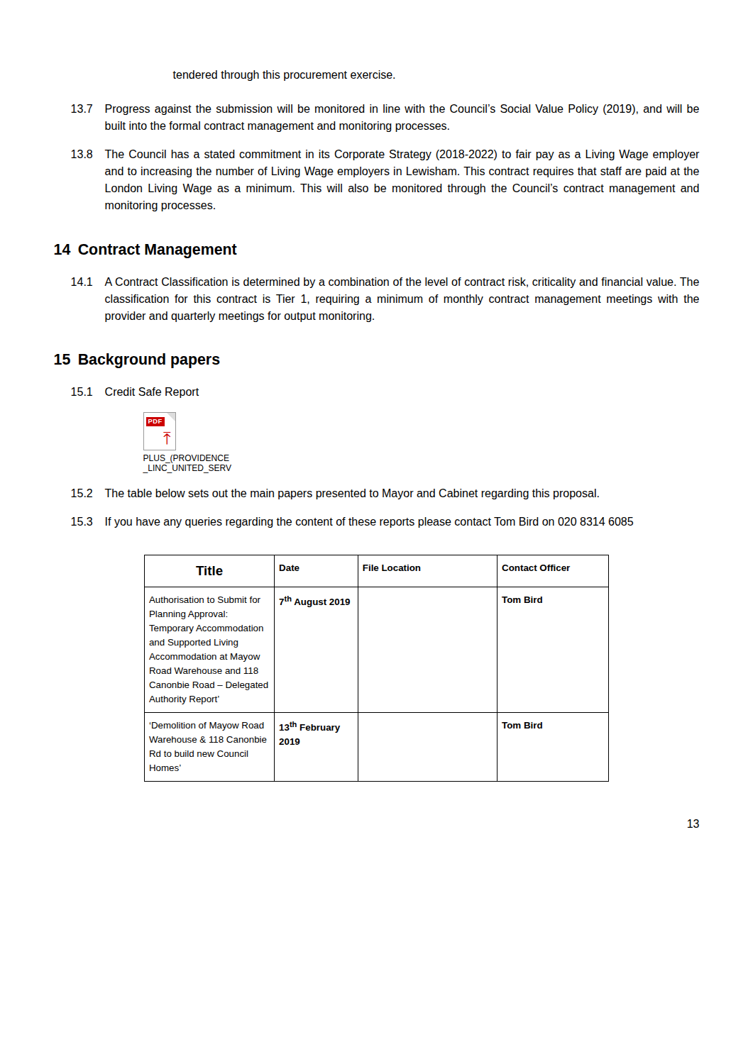tendered through this procurement exercise.
13.7
Progress against the submission will be monitored in line with the Council’s Social Value Policy (2019), and will be built into the formal contract management and monitoring processes.
13.8
The Council has a stated commitment in its Corporate Strategy (2018-2022) to fair pay as a Living Wage employer and to increasing the number of Living Wage employers in Lewisham. This contract requires that staff are paid at the London Living Wage as a minimum. This will also be monitored through the Council’s contract management and monitoring processes.
14 Contract Management
14.1
A Contract Classification is determined by a combination of the level of contract risk, criticality and financial value. The classification for this contract is Tier 1, requiring a minimum of monthly contract management meetings with the provider and quarterly meetings for output monitoring.
15 Background papers
15.1
Credit Safe Report
PDF
⤒
PLUS_(PROVIDENCE
_LINC_UNITED_SERV
15.2
The table below sets out the main papers presented to Mayor and Cabinet regarding this proposal.
15.3
If you have any queries regarding the content of these reports please contact Tom Bird on 020 8314 6085
| Title | Date | File Location | Contact Officer |
| --- | --- | --- | --- |
| Authorisation to Submit for Planning Approval: Temporary Accommodation and Supported Living Accommodation at Mayow Road Warehouse and 118 Canonbie Road – Delegated Authority Report’ | 7 th August 2019 | | Tom Bird |
| ‘Demolition of Mayow Road Warehouse & 118 Canonbie Rd to build new Council Homes’ | 13 th February 2019 | | Tom Bird |
13